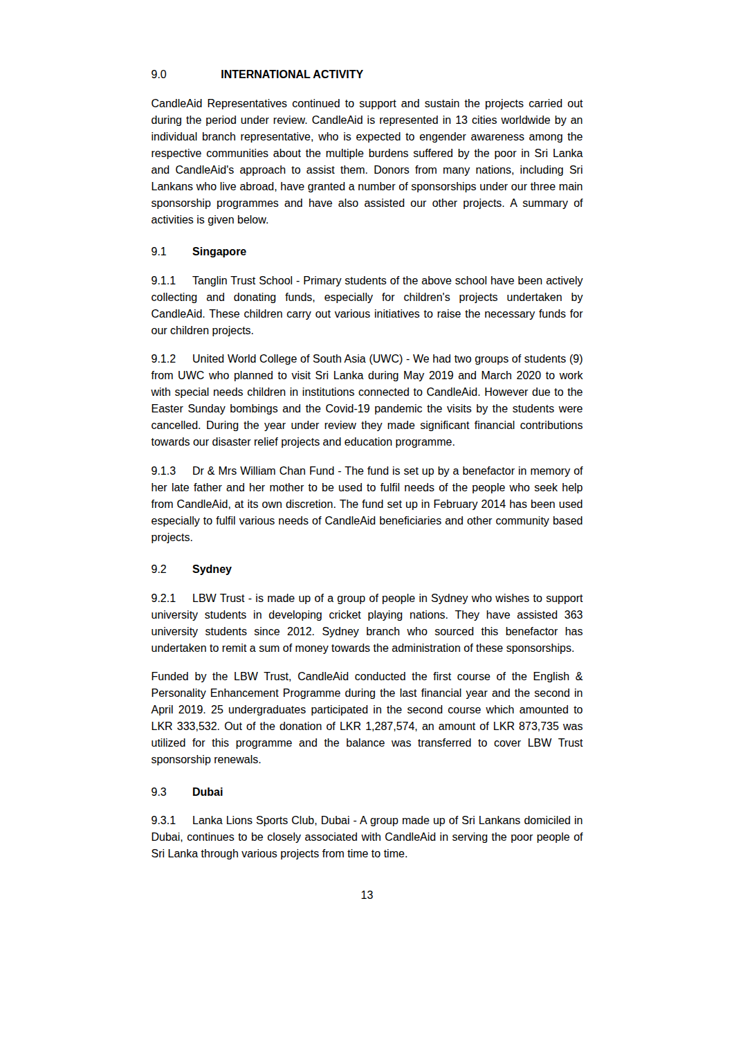9.0
INTERNATIONAL ACTIVITY
CandleAid Representatives continued to support and sustain the projects carried out during the period under review. CandleAid is represented in 13 cities worldwide by an individual branch representative, who is expected to engender awareness among the respective communities about the multiple burdens suffered by the poor in Sri Lanka and CandleAid's approach to assist them. Donors from many nations, including Sri Lankans who live abroad, have granted a number of sponsorships under our three main sponsorship programmes and have also assisted our other projects. A summary of activities is given below.
9.1
Singapore
9.1.1 Tanglin Trust School - Primary students of the above school have been actively collecting and donating funds, especially for children's projects undertaken by CandleAid. These children carry out various initiatives to raise the necessary funds for our children projects.
9.1.2 United World College of South Asia (UWC) - We had two groups of students (9) from UWC who planned to visit Sri Lanka during May 2019 and March 2020 to work with special needs children in institutions connected to CandleAid. However due to the Easter Sunday bombings and the Covid-19 pandemic the visits by the students were cancelled. During the year under review they made significant financial contributions towards our disaster relief projects and education programme.
9.1.3 Dr & Mrs William Chan Fund - The fund is set up by a benefactor in memory of her late father and her mother to be used to fulfil needs of the people who seek help from CandleAid, at its own discretion. The fund set up in February 2014 has been used especially to fulfil various needs of CandleAid beneficiaries and other community based projects.
9.2
Sydney
9.2.1 LBW Trust - is made up of a group of people in Sydney who wishes to support university students in developing cricket playing nations. They have assisted 363 university students since 2012. Sydney branch who sourced this benefactor has undertaken to remit a sum of money towards the administration of these sponsorships.
Funded by the LBW Trust, CandleAid conducted the first course of the English & Personality Enhancement Programme during the last financial year and the second in April 2019. 25 undergraduates participated in the second course which amounted to LKR 333,532. Out of the donation of LKR 1,287,574, an amount of LKR 873,735 was utilized for this programme and the balance was transferred to cover LBW Trust sponsorship renewals.
9.3
Dubai
9.3.1 Lanka Lions Sports Club, Dubai - A group made up of Sri Lankans domiciled in Dubai, continues to be closely associated with CandleAid in serving the poor people of Sri Lanka through various projects from time to time.
13